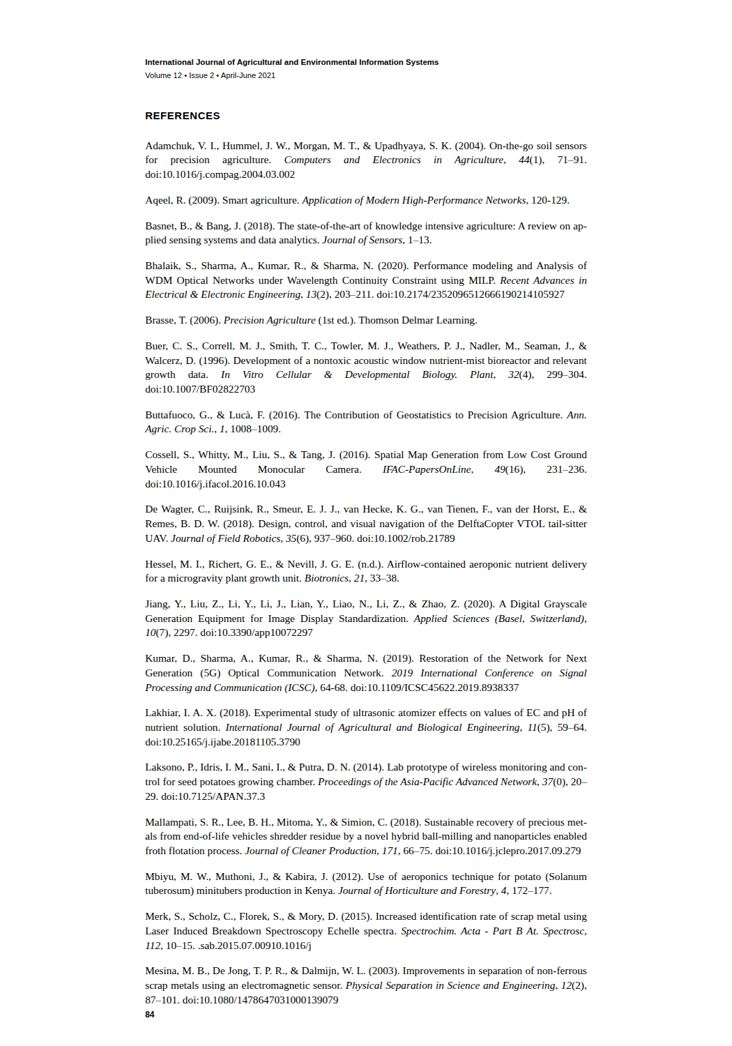International Journal of Agricultural and Environmental Information Systems
Volume 12 • Issue 2 • April-June 2021
REFERENCES
Adamchuk, V. I., Hummel, J. W., Morgan, M. T., & Upadhyaya, S. K. (2004). On-the-go soil sensors for precision agriculture. Computers and Electronics in Agriculture, 44(1), 71–91. doi:10.1016/j.compag.2004.03.002
Aqeel, R. (2009). Smart agriculture. Application of Modern High-Performance Networks, 120-129.
Basnet, B., & Bang, J. (2018). The state-of-the-art of knowledge intensive agriculture: A review on applied sensing systems and data analytics. Journal of Sensors, 1–13.
Bhalaik, S., Sharma, A., Kumar, R., & Sharma, N. (2020). Performance modeling and Analysis of WDM Optical Networks under Wavelength Continuity Constraint using MILP. Recent Advances in Electrical & Electronic Engineering, 13(2), 203–211. doi:10.2174/2352096512666190214105927
Brasse, T. (2006). Precision Agriculture (1st ed.). Thomson Delmar Learning.
Buer, C. S., Correll, M. J., Smith, T. C., Towler, M. J., Weathers, P. J., Nadler, M., Seaman, J., & Walcerz, D. (1996). Development of a nontoxic acoustic window nutrient-mist bioreactor and relevant growth data. In Vitro Cellular & Developmental Biology. Plant, 32(4), 299–304. doi:10.1007/BF02822703
Buttafuoco, G., & Lucà, F. (2016). The Contribution of Geostatistics to Precision Agriculture. Ann. Agric. Crop Sci., 1, 1008–1009.
Cossell, S., Whitty, M., Liu, S., & Tang, J. (2016). Spatial Map Generation from Low Cost Ground Vehicle Mounted Monocular Camera. IFAC-PapersOnLine, 49(16), 231–236. doi:10.1016/j.ifacol.2016.10.043
De Wagter, C., Ruijsink, R., Smeur, E. J. J., van Hecke, K. G., van Tienen, F., van der Horst, E., & Remes, B. D. W. (2018). Design, control, and visual navigation of the DelftaCopter VTOL tail-sitter UAV. Journal of Field Robotics, 35(6), 937–960. doi:10.1002/rob.21789
Hessel, M. I., Richert, G. E., & Nevill, J. G. E. (n.d.). Airflow-contained aeroponic nutrient delivery for a microgravity plant growth unit. Biotronics, 21, 33–38.
Jiang, Y., Liu, Z., Li, Y., Li, J., Lian, Y., Liao, N., Li, Z., & Zhao, Z. (2020). A Digital Grayscale Generation Equipment for Image Display Standardization. Applied Sciences (Basel, Switzerland), 10(7), 2297. doi:10.3390/app10072297
Kumar, D., Sharma, A., Kumar, R., & Sharma, N. (2019). Restoration of the Network for Next Generation (5G) Optical Communication Network. 2019 International Conference on Signal Processing and Communication (ICSC), 64-68. doi:10.1109/ICSC45622.2019.8938337
Lakhiar, I. A. X. (2018). Experimental study of ultrasonic atomizer effects on values of EC and pH of nutrient solution. International Journal of Agricultural and Biological Engineering, 11(5), 59–64. doi:10.25165/j.ijabe.20181105.3790
Laksono, P., Idris, I. M., Sani, I., & Putra, D. N. (2014). Lab prototype of wireless monitoring and control for seed potatoes growing chamber. Proceedings of the Asia-Pacific Advanced Network, 37(0), 20–29. doi:10.7125/APAN.37.3
Mallampati, S. R., Lee, B. H., Mitoma, Y., & Simion, C. (2018). Sustainable recovery of precious metals from end-of-life vehicles shredder residue by a novel hybrid ball-milling and nanoparticles enabled froth flotation process. Journal of Cleaner Production, 171, 66–75. doi:10.1016/j.jclepro.2017.09.279
Mbiyu, M. W., Muthoni, J., & Kabira, J. (2012). Use of aeroponics technique for potato (Solanum tuberosum) minitubers production in Kenya. Journal of Horticulture and Forestry, 4, 172–177.
Merk, S., Scholz, C., Florek, S., & Mory, D. (2015). Increased identification rate of scrap metal using Laser Induced Breakdown Spectroscopy Echelle spectra. Spectrochim. Acta - Part B At. Spectrosc, 112, 10–15. .sab.2015.07.00910.1016/j
Mesina, M. B., De Jong, T. P. R., & Dalmijn, W. L. (2003). Improvements in separation of non-ferrous scrap metals using an electromagnetic sensor. Physical Separation in Science and Engineering, 12(2), 87–101. doi:10.1080/1478647031000139079
84